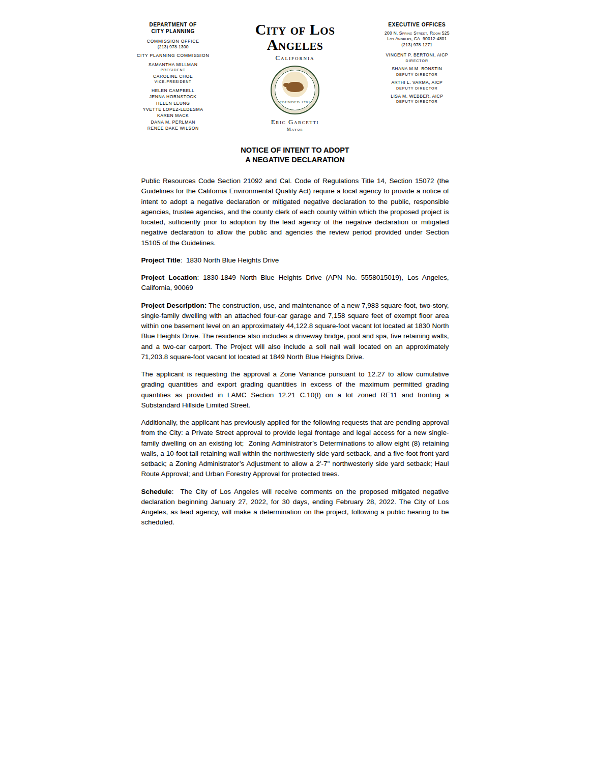DEPARTMENT OF
CITY PLANNING
COMMISSION OFFICE
(213) 978-1300
CITY PLANNING COMMISSION
SAMANTHA MILLMANPRESIDENT
CAROLINE CHOEVICE-PRESIDENT
HELEN CAMPBELL
JENNA HORNSTOCK
HELEN LEUNG
YVETTE LOPEZ-LEDESMA
KAREN MACK
DANA M. PERLMAN
RENEE DAKE WILSON
City of Los Angeles
California
FOUNDED 1781
Eric Garcetti
Mayor
EXECUTIVE OFFICES
200 N. Spring Street, Room 525
Los Angeles, CA 90012-4801
(213) 978-1271
VINCENT P. BERTONI, AICPDIRECTOR
SHANA M.M. BONSTINDEPUTY DIRECTOR
ARTHI L. VARMA, AICPDEPUTY DIRECTOR
LISA M. WEBBER, AICPDEPUTY DIRECTOR
NOTICE OF INTENT TO ADOPT
A NEGATIVE DECLARATION
Public Resources Code Section 21092 and Cal. Code of Regulations Title 14, Section 15072 (the Guidelines for the California Environmental Quality Act) require a local agency to provide a notice of intent to adopt a negative declaration or mitigated negative declaration to the public, responsible agencies, trustee agencies, and the county clerk of each county within which the proposed project is located, sufficiently prior to adoption by the lead agency of the negative declaration or mitigated negative declaration to allow the public and agencies the review period provided under Section 15105 of the Guidelines.
Project Title: 1830 North Blue Heights Drive
Project Location: 1830-1849 North Blue Heights Drive (APN No. 5558015019), Los Angeles, California, 90069
Project Description: The construction, use, and maintenance of a new 7,983 square-foot, two-story, single-family dwelling with an attached four-car garage and 7,158 square feet of exempt floor area within one basement level on an approximately 44,122.8 square-foot vacant lot located at 1830 North Blue Heights Drive. The residence also includes a driveway bridge, pool and spa, five retaining walls, and a two-car carport. The Project will also include a soil nail wall located on an approximately 71,203.8 square-foot vacant lot located at 1849 North Blue Heights Drive.
The applicant is requesting the approval a Zone Variance pursuant to 12.27 to allow cumulative grading quantities and export grading quantities in excess of the maximum permitted grading quantities as provided in LAMC Section 12.21 C.10(f) on a lot zoned RE11 and fronting a Substandard Hillside Limited Street.
Additionally, the applicant has previously applied for the following requests that are pending approval from the City: a Private Street approval to provide legal frontage and legal access for a new single-family dwelling on an existing lot; Zoning Administrator’s Determinations to allow eight (8) retaining walls, a 10-foot tall retaining wall within the northwesterly side yard setback, and a five-foot front yard setback; a Zoning Administrator’s Adjustment to allow a 2'-7" northwesterly side yard setback; Haul Route Approval; and Urban Forestry Approval for protected trees.
Schedule: The City of Los Angeles will receive comments on the proposed mitigated negative declaration beginning January 27, 2022, for 30 days, ending February 28, 2022. The City of Los Angeles, as lead agency, will make a determination on the project, following a public hearing to be scheduled.